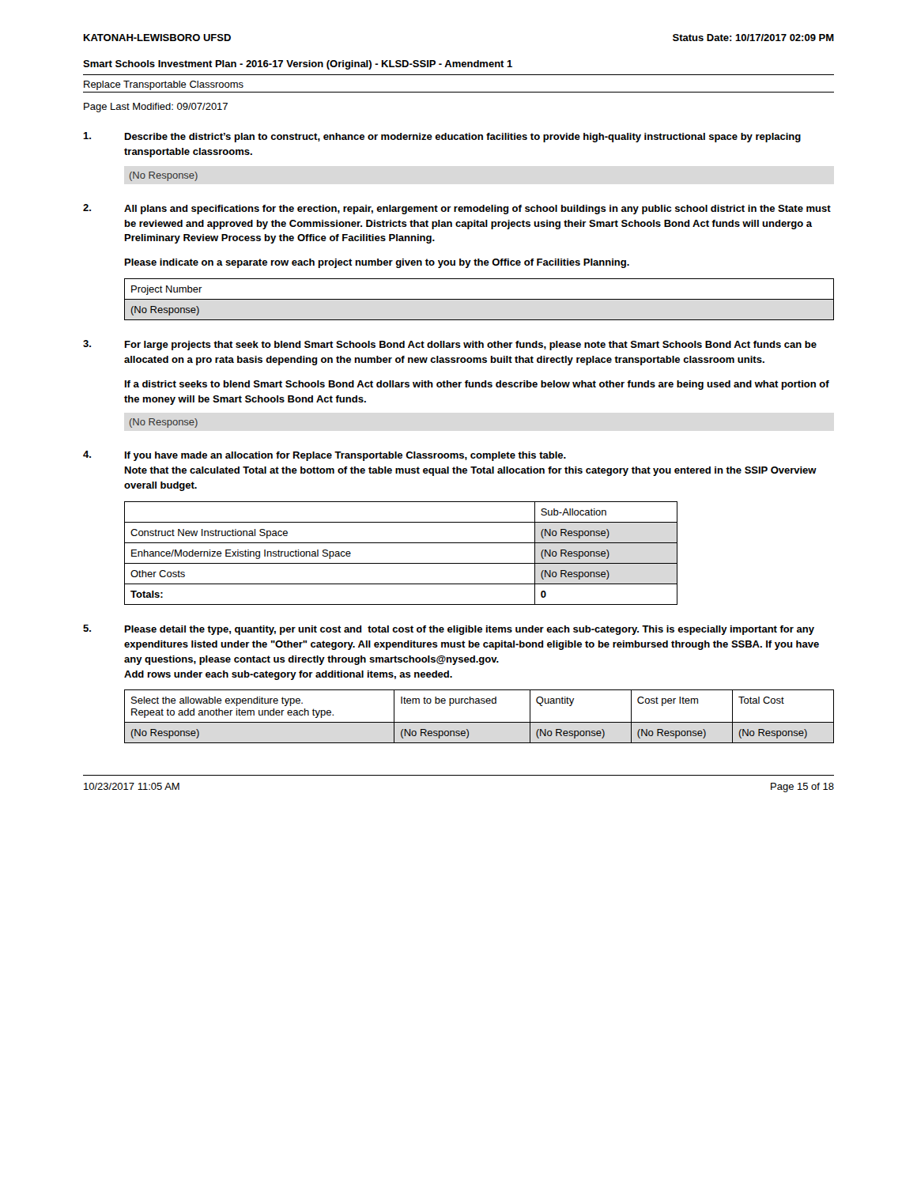KATONAH-LEWISBORO UFSD
Status Date: 10/17/2017 02:09 PM
Smart Schools Investment Plan - 2016-17 Version (Original) - KLSD-SSIP - Amendment 1
Replace Transportable Classrooms
Page Last Modified: 09/07/2017
1.
Describe the district’s plan to construct, enhance or modernize education facilities to provide high-quality instructional space by replacing transportable classrooms.
(No Response)
2.
All plans and specifications for the erection, repair, enlargement or remodeling of school buildings in any public school district in the State must be reviewed and approved by the Commissioner. Districts that plan capital projects using their Smart Schools Bond Act funds will undergo a Preliminary Review Process by the Office of Facilities Planning.
Please indicate on a separate row each project number given to you by the Office of Facilities Planning.
| Project Number |
| --- |
| (No Response) |
3.
For large projects that seek to blend Smart Schools Bond Act dollars with other funds, please note that Smart Schools Bond Act funds can be allocated on a pro rata basis depending on the number of new classrooms built that directly replace transportable classroom units.
If a district seeks to blend Smart Schools Bond Act dollars with other funds describe below what other funds are being used and what portion of the money will be Smart Schools Bond Act funds.
(No Response)
4.
If you have made an allocation for Replace Transportable Classrooms, complete this table.
Note that the calculated Total at the bottom of the table must equal the Total allocation for this category that you entered in the SSIP Overview overall budget.
| | Sub-Allocation |
| --- | --- |
| Construct New Instructional Space | (No Response) |
| Enhance/Modernize Existing Instructional Space | (No Response) |
| Other Costs | (No Response) |
| Totals: | 0 |
5.
Please detail the type, quantity, per unit cost and total cost of the eligible items under each sub-category. This is especially important for any expenditures listed under the "Other" category. All expenditures must be capital-bond eligible to be reimbursed through the SSBA. If you have any questions, please contact us directly through smartschools@nysed.gov.
Add rows under each sub-category for additional items, as needed.
| Select the allowable expenditure type. Repeat to add another item under each type. | Item to be purchased | Quantity | Cost per Item | Total Cost |
| --- | --- | --- | --- | --- |
| (No Response) | (No Response) | (No Response) | (No Response) | (No Response) |
10/23/2017 11:05 AM
Page 15 of 18